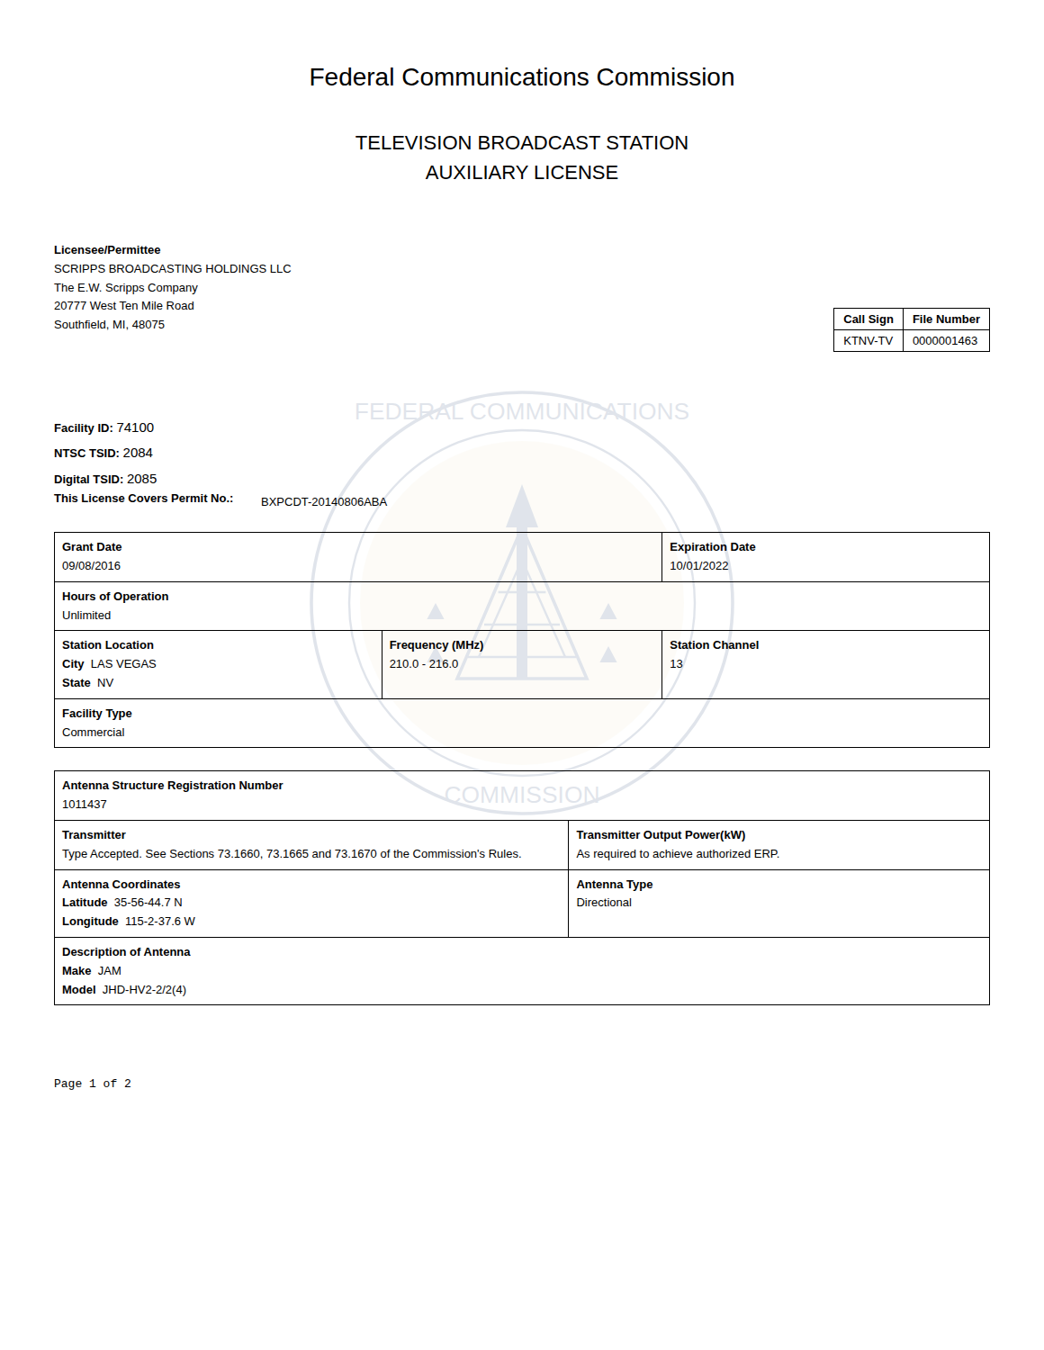FEDERAL COMMUNICATIONS COMMISSION
Federal Communications Commission
TELEVISION BROADCAST STATION
AUXILIARY LICENSE
Licensee/Permittee
SCRIPPS BROADCASTING HOLDINGS LLC
The E.W. Scripps Company
20777 West Ten Mile Road
Southfield, MI, 48075
| Call Sign | File Number |
| --- | --- |
| KTNV-TV | 0000001463 |
Facility ID: 74100
NTSC TSID: 2084
Digital TSID: 2085
This License Covers Permit No.:
BXPCDT-20140806ABA
| Grant Date 09/08/2016 | Expiration Date 10/01/2022 |
| Hours of Operation Unlimited |
| Station Location City LAS VEGAS State NV | Frequency (MHz) 210.0 - 216.0 | Station Channel 13 |
| Facility Type Commercial |
| Antenna Structure Registration Number 1011437 |
| Transmitter Type Accepted. See Sections 73.1660, 73.1665 and 73.1670 of the Commission's Rules. | Transmitter Output Power(kW) As required to achieve authorized ERP. |
| Antenna Coordinates Latitude 35-56-44.7 N Longitude 115-2-37.6 W | Antenna Type Directional |
| Description of Antenna Make JAM Model JHD-HV2-2/2(4) |
Page 1 of 2